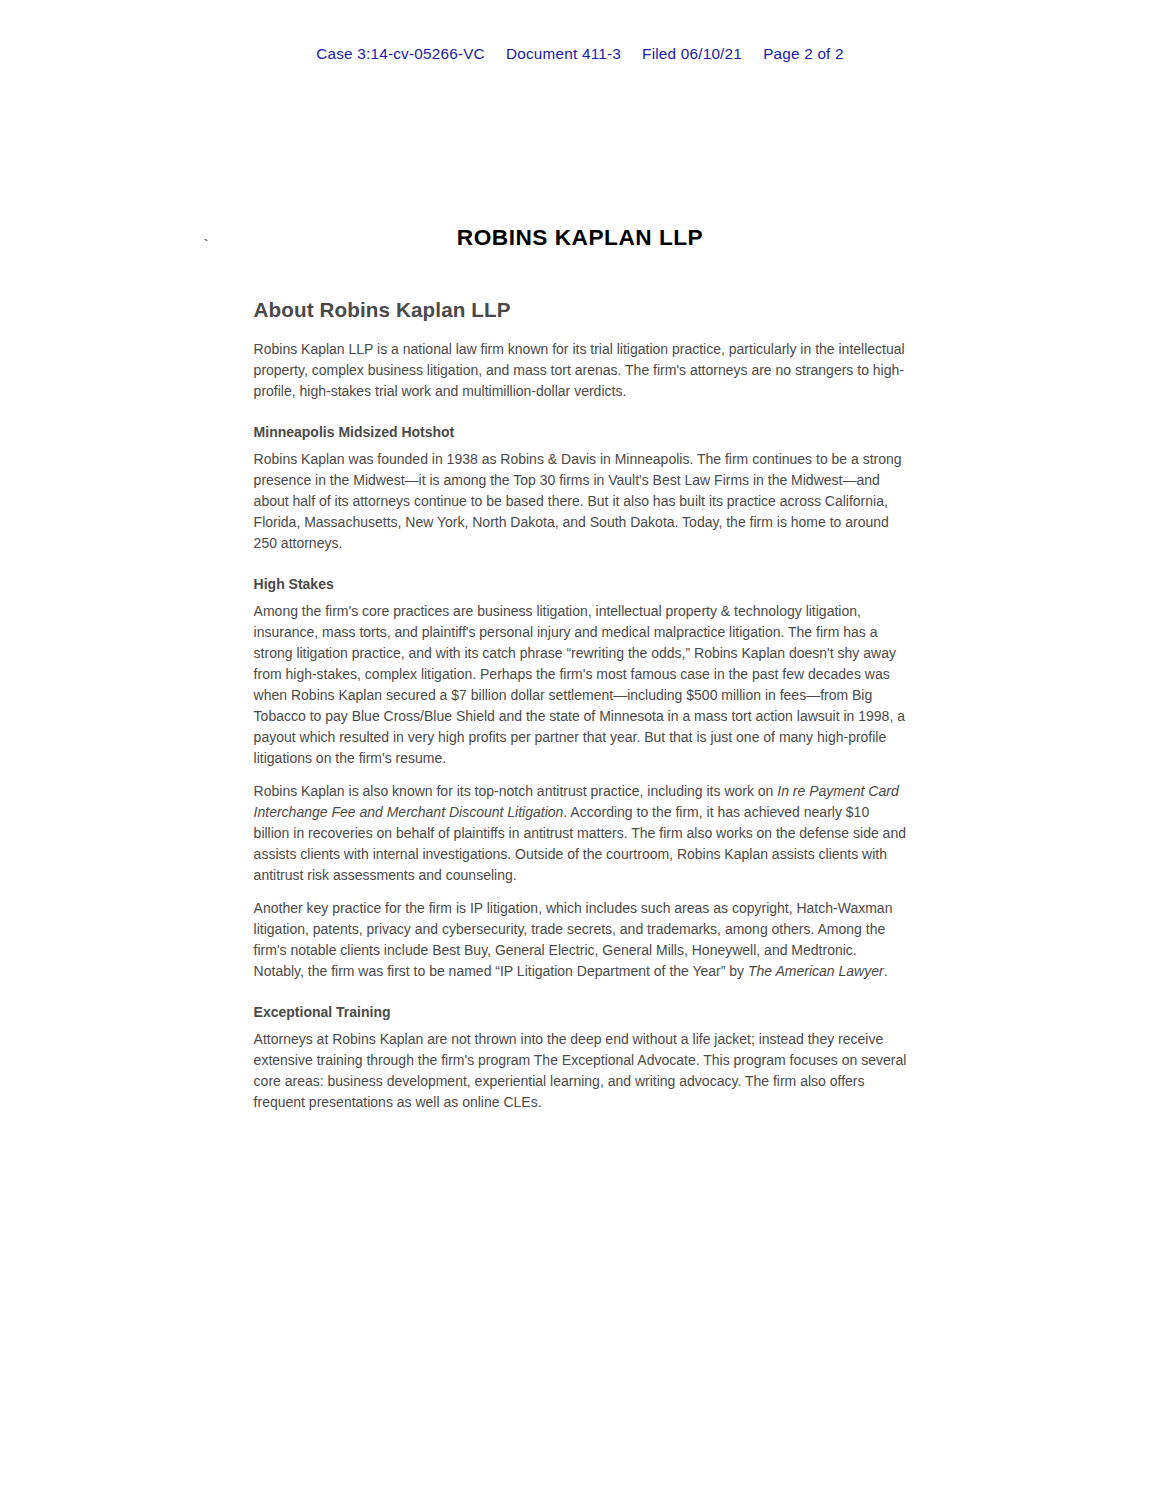Case 3:14-cv-05266-VC Document 411-3 Filed 06/10/21 Page 2 of 2
`ROBINS KAPLAN LLP
About Robins Kaplan LLP
Robins Kaplan LLP is a national law firm known for its trial litigation practice, particularly in the intellectual property, complex business litigation, and mass tort arenas. The firm's attorneys are no strangers to high-profile, high-stakes trial work and multimillion-dollar verdicts.
Minneapolis Midsized Hotshot
Robins Kaplan was founded in 1938 as Robins & Davis in Minneapolis. The firm continues to be a strong presence in the Midwest—it is among the Top 30 firms in Vault's Best Law Firms in the Midwest—and about half of its attorneys continue to be based there. But it also has built its practice across California, Florida, Massachusetts, New York, North Dakota, and South Dakota. Today, the firm is home to around 250 attorneys.
High Stakes
Among the firm's core practices are business litigation, intellectual property & technology litigation, insurance, mass torts, and plaintiff's personal injury and medical malpractice litigation. The firm has a strong litigation practice, and with its catch phrase “rewriting the odds,” Robins Kaplan doesn't shy away from high-stakes, complex litigation. Perhaps the firm's most famous case in the past few decades was when Robins Kaplan secured a $7 billion dollar settlement—including $500 million in fees—from Big Tobacco to pay Blue Cross/Blue Shield and the state of Minnesota in a mass tort action lawsuit in 1998, a payout which resulted in very high profits per partner that year. But that is just one of many high-profile litigations on the firm's resume.
Robins Kaplan is also known for its top-notch antitrust practice, including its work on In re Payment Card Interchange Fee and Merchant Discount Litigation. According to the firm, it has achieved nearly $10 billion in recoveries on behalf of plaintiffs in antitrust matters. The firm also works on the defense side and assists clients with internal investigations. Outside of the courtroom, Robins Kaplan assists clients with antitrust risk assessments and counseling.
Another key practice for the firm is IP litigation, which includes such areas as copyright, Hatch-Waxman litigation, patents, privacy and cybersecurity, trade secrets, and trademarks, among others. Among the firm's notable clients include Best Buy, General Electric, General Mills, Honeywell, and Medtronic. Notably, the firm was first to be named “IP Litigation Department of the Year” by The American Lawyer.
Exceptional Training
Attorneys at Robins Kaplan are not thrown into the deep end without a life jacket; instead they receive extensive training through the firm's program The Exceptional Advocate. This program focuses on several core areas: business development, experiential learning, and writing advocacy. The firm also offers frequent presentations as well as online CLEs.